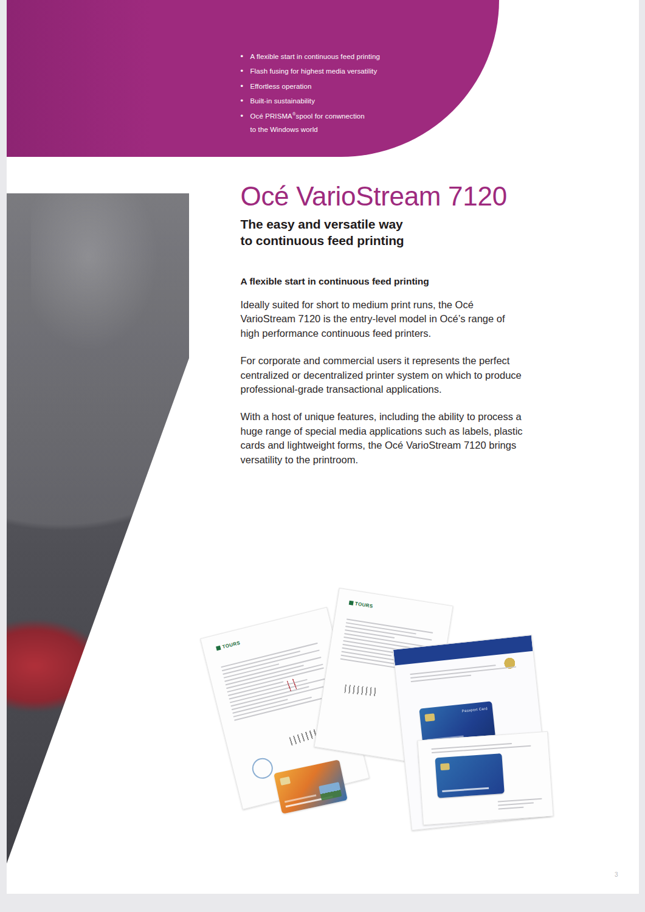A flexible start in continuous feed printing
Flash fusing for highest media versatility
Effortless operation
Built-in sustainability
Océ PRISMA®spool for conwnectionto the Windows world
Océ VarioStream 7120
The easy and versatile way
to continuous feed printing
A flexible start in continuous feed printing
Ideally suited for short to medium print runs, the Océ VarioStream 7120 is the entry-level model in Océ’s range of high performance continuous feed printers.
For corporate and commercial users it represents the perfect centralized or decentralized printer system on which to produce professional-grade transactional applications.
With a host of unique features, including the ability to process a huge range of special media applications such as labels, plastic cards and lightweight forms, the Océ VarioStream 7120 brings versatility to the printroom.
TOURS
TOURS
Passport Card
Passport Card
3
Océ PRISMA is a registered trademark.